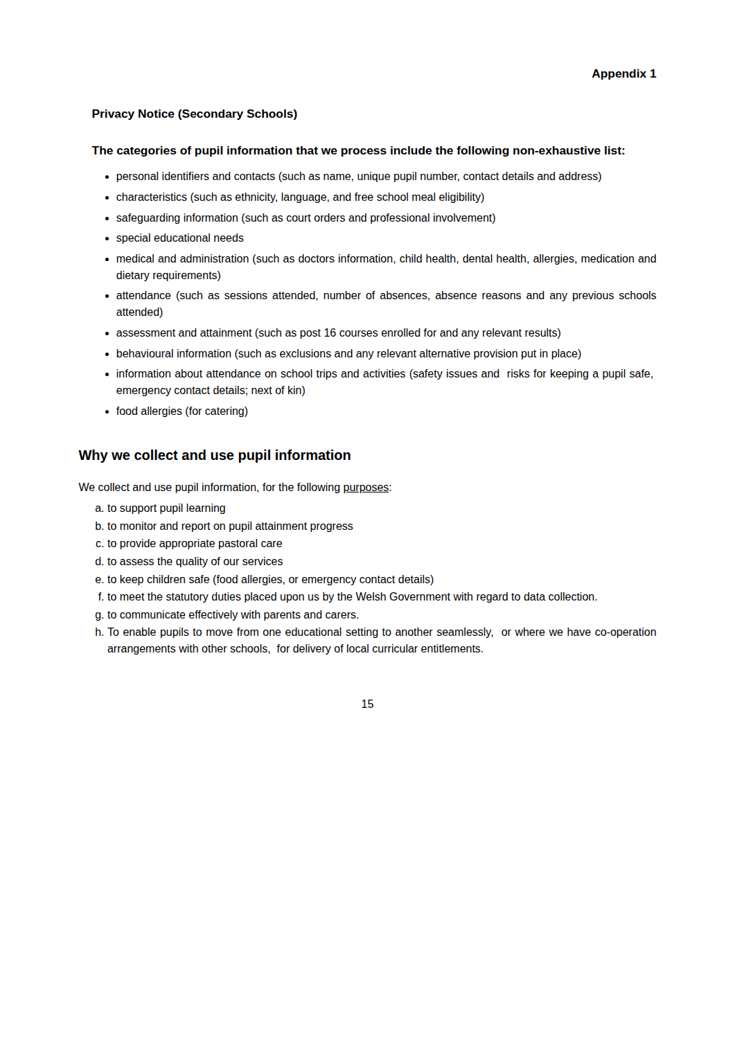Appendix 1
Privacy Notice (Secondary Schools)
The categories of pupil information that we process include the following non-exhaustive list:
personal identifiers and contacts (such as name, unique pupil number, contact details and address)
characteristics (such as ethnicity, language, and free school meal eligibility)
safeguarding information (such as court orders and professional involvement)
special educational needs
medical and administration (such as doctors information, child health, dental health, allergies, medication and dietary requirements)
attendance (such as sessions attended, number of absences, absence reasons and any previous schools attended)
assessment and attainment (such as post 16 courses enrolled for and any relevant results)
behavioural information (such as exclusions and any relevant alternative provision put in place)
information about attendance on school trips and activities (safety issues and risks for keeping a pupil safe, emergency contact details; next of kin)
food allergies (for catering)
Why we collect and use pupil information
We collect and use pupil information, for the following purposes:
to support pupil learning
to monitor and report on pupil attainment progress
to provide appropriate pastoral care
to assess the quality of our services
to keep children safe (food allergies, or emergency contact details)
to meet the statutory duties placed upon us by the Welsh Government with regard to data collection.
to communicate effectively with parents and carers.
To enable pupils to move from one educational setting to another seamlessly, or where we have co-operation arrangements with other schools, for delivery of local curricular entitlements.
15